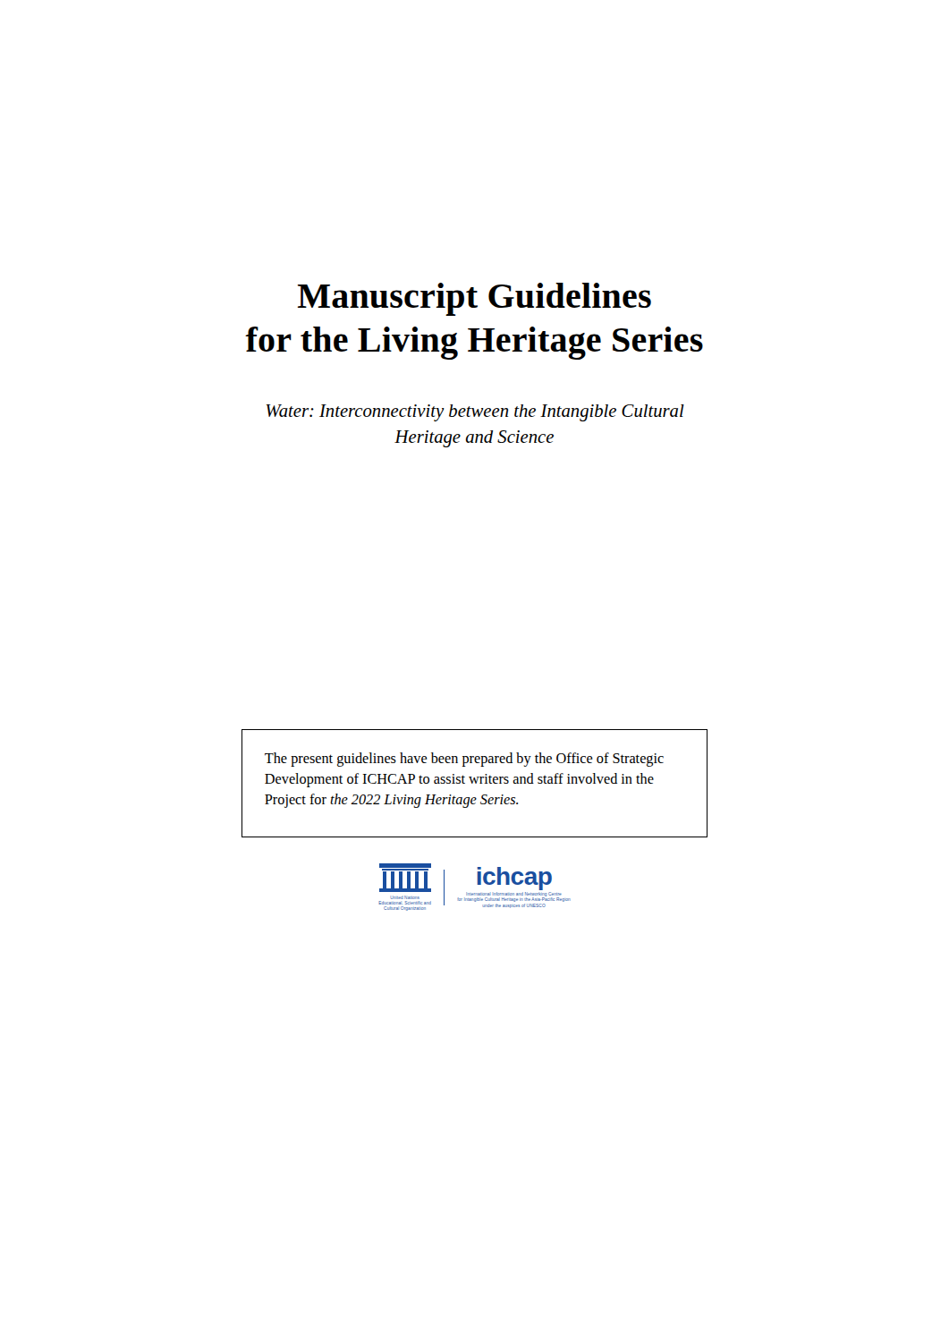Manuscript Guidelines
for the Living Heritage Series
Water: Interconnectivity between the Intangible Cultural Heritage and Science
The present guidelines have been prepared by the Office of Strategic Development of ICHCAP to assist writers and staff involved in the Project for the 2022 Living Heritage Series.
United Nations
Educational, Scientific and
Cultural Organization
ichcap
International Information and Networking Centre
for Intangible Cultural Heritage in the Asia-Pacific Region
under the auspices of UNESCO